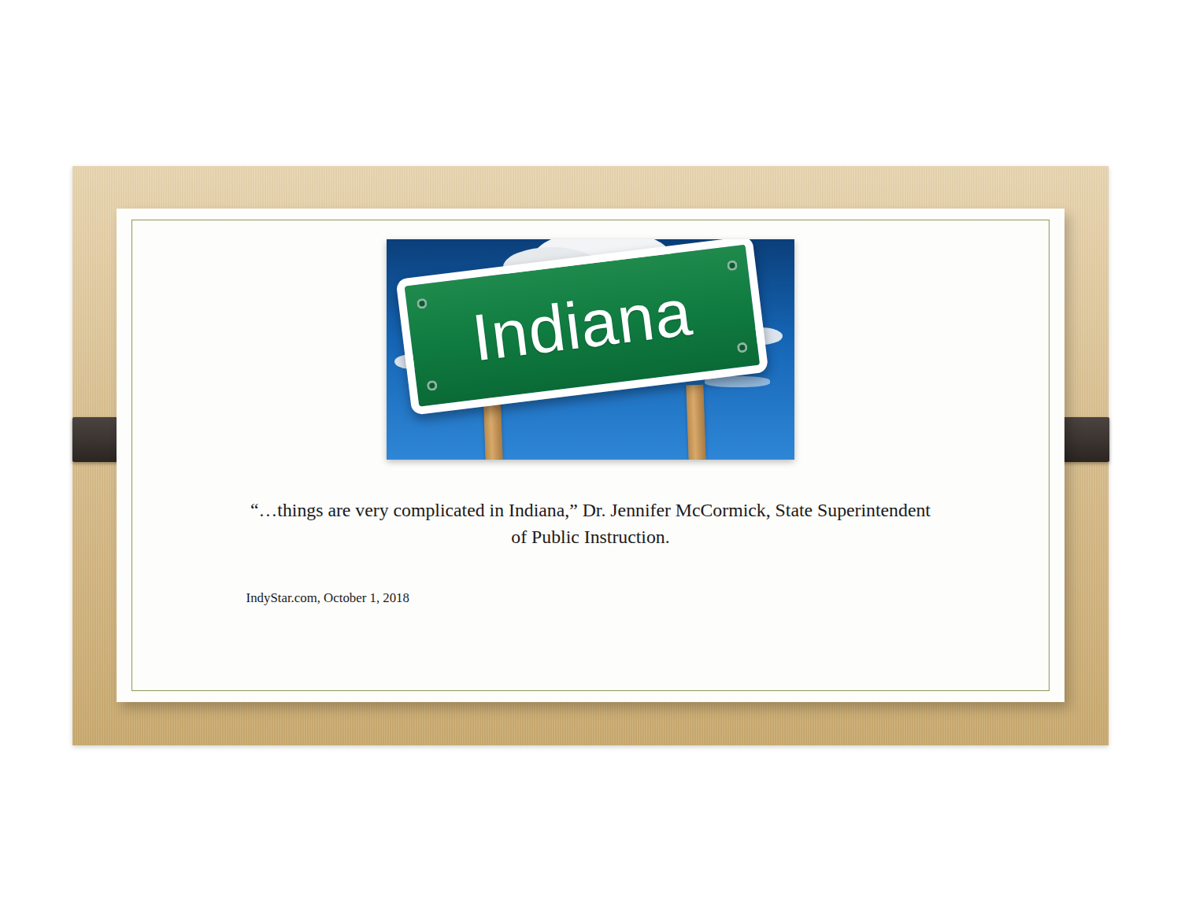Indiana
“…things are very complicated in Indiana,” Dr. Jennifer McCormick, State Superintendent of Public Instruction.
IndyStar.com, October 1, 2018